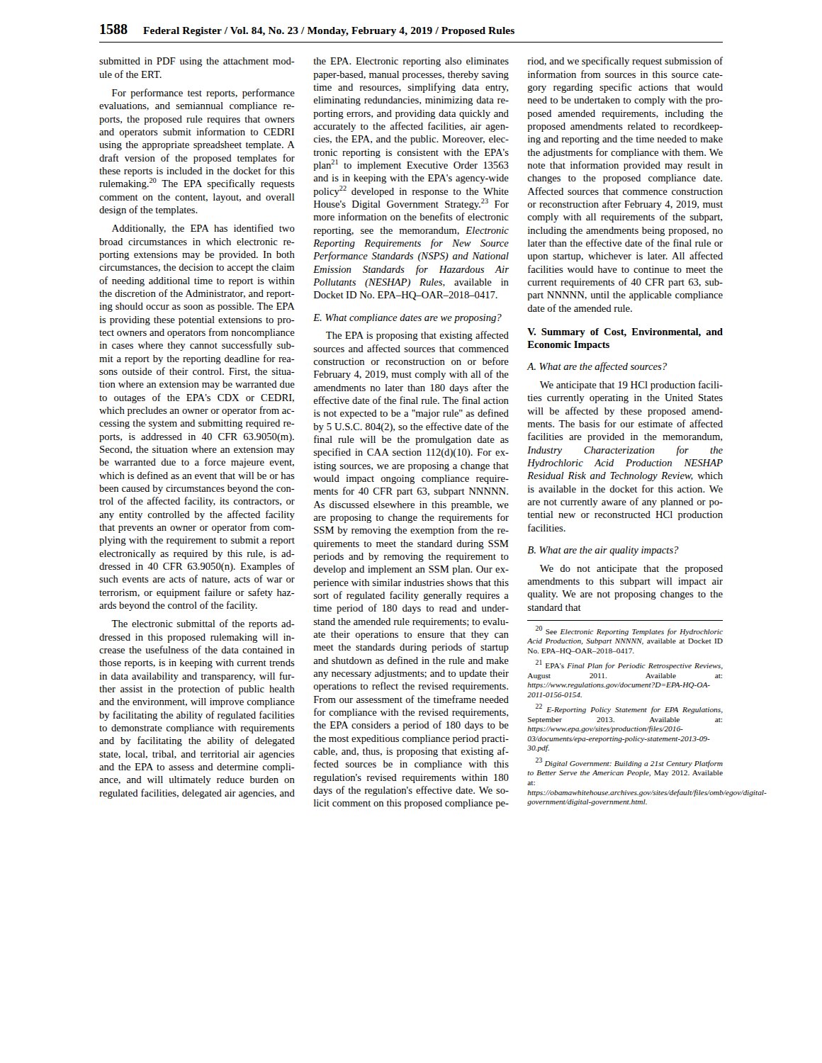1588 Federal Register / Vol. 84, No. 23 / Monday, February 4, 2019 / Proposed Rules
submitted in PDF using the attachment module of the ERT.
For performance test reports, performance evaluations, and semiannual compliance reports, the proposed rule requires that owners and operators submit information to CEDRI using the appropriate spreadsheet template. A draft version of the proposed templates for these reports is included in the docket for this rulemaking.20 The EPA specifically requests comment on the content, layout, and overall design of the templates.
Additionally, the EPA has identified two broad circumstances in which electronic reporting extensions may be provided. In both circumstances, the decision to accept the claim of needing additional time to report is within the discretion of the Administrator, and reporting should occur as soon as possible. The EPA is providing these potential extensions to protect owners and operators from noncompliance in cases where they cannot successfully submit a report by the reporting deadline for reasons outside of their control. First, the situation where an extension may be warranted due to outages of the EPA's CDX or CEDRI, which precludes an owner or operator from accessing the system and submitting required reports, is addressed in 40 CFR 63.9050(m). Second, the situation where an extension may be warranted due to a force majeure event, which is defined as an event that will be or has been caused by circumstances beyond the control of the affected facility, its contractors, or any entity controlled by the affected facility that prevents an owner or operator from complying with the requirement to submit a report electronically as required by this rule, is addressed in 40 CFR 63.9050(n). Examples of such events are acts of nature, acts of war or terrorism, or equipment failure or safety hazards beyond the control of the facility.
The electronic submittal of the reports addressed in this proposed rulemaking will increase the usefulness of the data contained in those reports, is in keeping with current trends in data availability and transparency, will further assist in the protection of public health and the environment, will improve compliance by facilitating the ability of regulated facilities to demonstrate compliance with requirements and by facilitating the ability of delegated state, local, tribal, and territorial air agencies and the EPA to assess and determine compliance, and will ultimately reduce burden on regulated facilities, delegated air agencies, and the EPA. Electronic reporting also eliminates paper-based, manual processes, thereby saving time and resources, simplifying data entry, eliminating redundancies, minimizing data reporting errors, and providing data quickly and accurately to the affected facilities, air agencies, the EPA, and the public. Moreover, electronic reporting is consistent with the EPA's plan21 to implement Executive Order 13563 and is in keeping with the EPA's agency-wide policy22 developed in response to the White House's Digital Government Strategy.23 For more information on the benefits of electronic reporting, see the memorandum, Electronic Reporting Requirements for New Source Performance Standards (NSPS) and National Emission Standards for Hazardous Air Pollutants (NESHAP) Rules, available in Docket ID No. EPA–HQ–OAR–2018–0417.
E. What compliance dates are we proposing?
The EPA is proposing that existing affected sources and affected sources that commenced construction or reconstruction on or before February 4, 2019, must comply with all of the amendments no later than 180 days after the effective date of the final rule. The final action is not expected to be a ''major rule'' as defined by 5 U.S.C. 804(2), so the effective date of the final rule will be the promulgation date as specified in CAA section 112(d)(10). For existing sources, we are proposing a change that would impact ongoing compliance requirements for 40 CFR part 63, subpart NNNNN. As discussed elsewhere in this preamble, we are proposing to change the requirements for SSM by removing the exemption from the requirements to meet the standard during SSM periods and by removing the requirement to develop and implement an SSM plan. Our experience with similar industries shows that this sort of regulated facility generally requires a time period of 180 days to read and understand the amended rule requirements; to evaluate their operations to ensure that they can meet the standards during periods of startup and shutdown as defined in the rule and make any necessary adjustments; and to update their operations to reflect the revised requirements. From our assessment of the timeframe needed for compliance with the revised requirements, the EPA considers a period of 180 days to be the most expeditious compliance period practicable, and, thus, is proposing that existing affected sources be in compliance with this regulation's revised requirements within 180 days of the regulation's effective date. We solicit comment on this proposed compliance period, and we specifically request submission of information from sources in this source category regarding specific actions that would need to be undertaken to comply with the proposed amended requirements, including the proposed amendments related to recordkeeping and reporting and the time needed to make the adjustments for compliance with them. We note that information provided may result in changes to the proposed compliance date. Affected sources that commence construction or reconstruction after February 4, 2019, must comply with all requirements of the subpart, including the amendments being proposed, no later than the effective date of the final rule or upon startup, whichever is later. All affected facilities would have to continue to meet the current requirements of 40 CFR part 63, subpart NNNNN, until the applicable compliance date of the amended rule.
V. Summary of Cost, Environmental, and Economic Impacts
A. What are the affected sources?
We anticipate that 19 HCl production facilities currently operating in the United States will be affected by these proposed amendments. The basis for our estimate of affected facilities are provided in the memorandum, Industry Characterization for the Hydrochloric Acid Production NESHAP Residual Risk and Technology Review, which is available in the docket for this action. We are not currently aware of any planned or potential new or reconstructed HCl production facilities.
B. What are the air quality impacts?
We do not anticipate that the proposed amendments to this subpart will impact air quality. We are not proposing changes to the standard that
20 See Electronic Reporting Templates for Hydrochloric Acid Production, Subpart NNNNN, available at Docket ID No. EPA–HQ–OAR–2018–0417.
21 EPA's Final Plan for Periodic Retrospective Reviews, August 2011. Available at: https://www.regulations.gov/document?D=EPA-HQ-OA-2011-0156-0154.
22 E-Reporting Policy Statement for EPA Regulations, September 2013. Available at: https://www.epa.gov/sites/production/files/2016-03/documents/epa-ereporting-policy-statement-2013-09-30.pdf.
23 Digital Government: Building a 21st Century Platform to Better Serve the American People, May 2012. Available at: https://obamawhitehouse.archives.gov/sites/default/files/omb/egov/digital-government/digital-government.html.